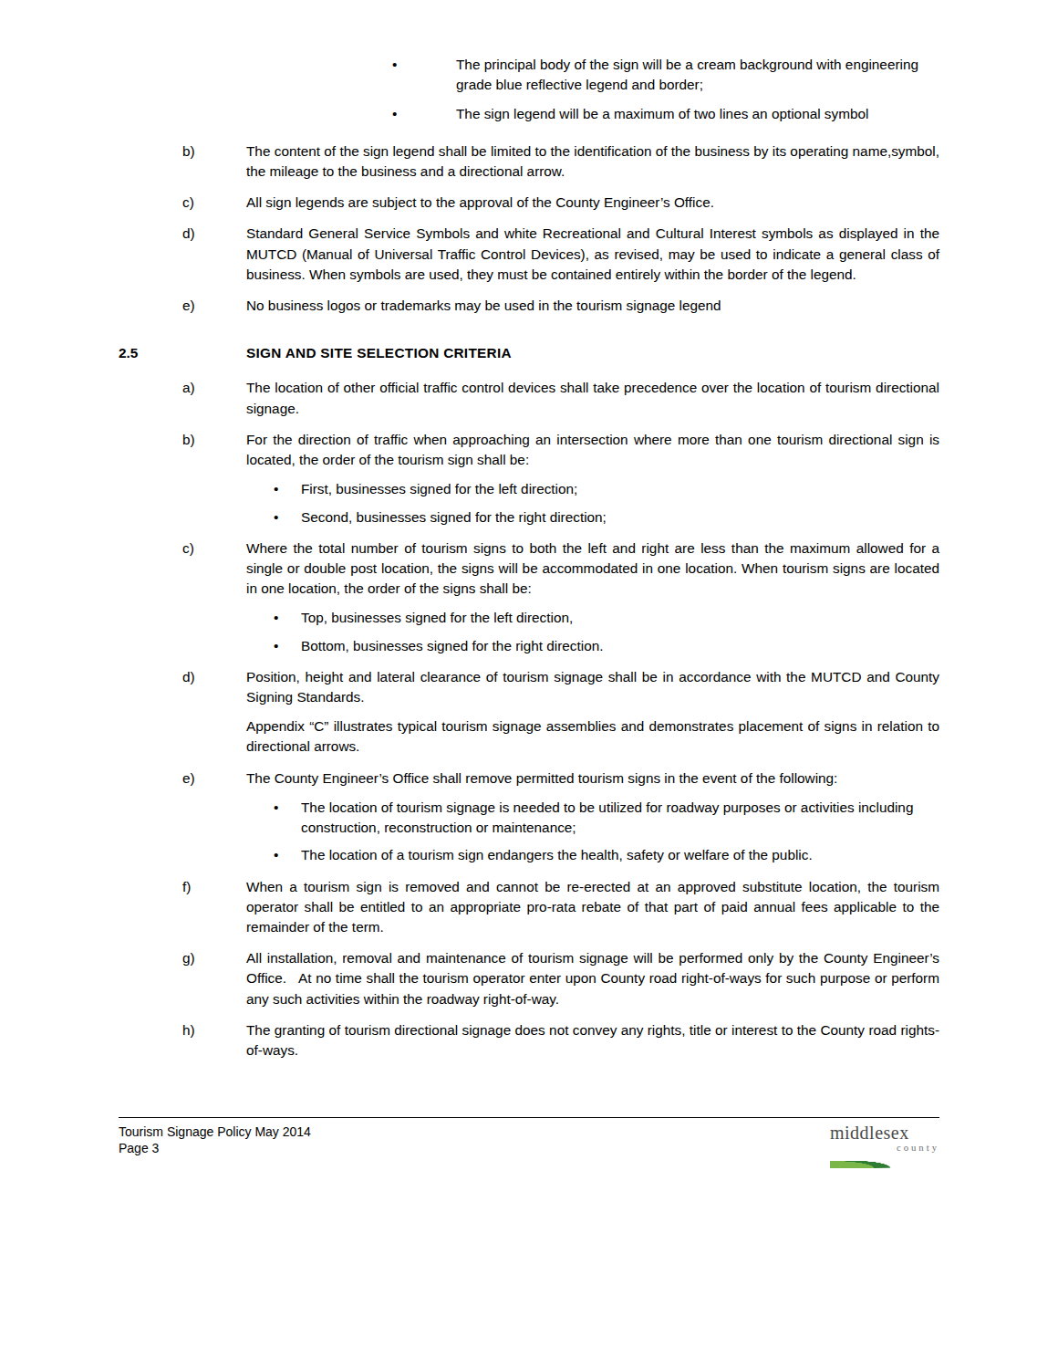The principal body of the sign will be a cream background with engineering grade blue reflective legend and border;
The sign legend will be a maximum of two lines an optional symbol
b) The content of the sign legend shall be limited to the identification of the business by its operating name,symbol, the mileage to the business and a directional arrow.
c) All sign legends are subject to the approval of the County Engineer’s Office.
d) Standard General Service Symbols and white Recreational and Cultural Interest symbols as displayed in the MUTCD (Manual of Universal Traffic Control Devices), as revised, may be used to indicate a general class of business. When symbols are used, they must be contained entirely within the border of the legend.
e) No business logos or trademarks may be used in the tourism signage legend
2.5 SIGN AND SITE SELECTION CRITERIA
a) The location of other official traffic control devices shall take precedence over the location of tourism directional signage.
b) For the direction of traffic when approaching an intersection where more than one tourism directional sign is located, the order of the tourism sign shall be:
First, businesses signed for the left direction;
Second, businesses signed for the right direction;
c) Where the total number of tourism signs to both the left and right are less than the maximum allowed for a single or double post location, the signs will be accommodated in one location. When tourism signs are located in one location, the order of the signs shall be:
Top, businesses signed for the left direction,
Bottom, businesses signed for the right direction.
d) Position, height and lateral clearance of tourism signage shall be in accordance with the MUTCD and County Signing Standards.
Appendix “C” illustrates typical tourism signage assemblies and demonstrates placement of signs in relation to directional arrows.
e) The County Engineer’s Office shall remove permitted tourism signs in the event of the following:
The location of tourism signage is needed to be utilized for roadway purposes or activities including construction, reconstruction or maintenance;
The location of a tourism sign endangers the health, safety or welfare of the public.
f) When a tourism sign is removed and cannot be re-erected at an approved substitute location, the tourism operator shall be entitled to an appropriate pro-rata rebate of that part of paid annual fees applicable to the remainder of the term.
g) All installation, removal and maintenance of tourism signage will be performed only by the County Engineer’s Office. At no time shall the tourism operator enter upon County road right-of-ways for such purpose or perform any such activities within the roadway right-of-way.
h) The granting of tourism directional signage does not convey any rights, title or interest to the County road rights-of-ways.
Tourism Signage Policy May 2014
Page 3
middlesex county